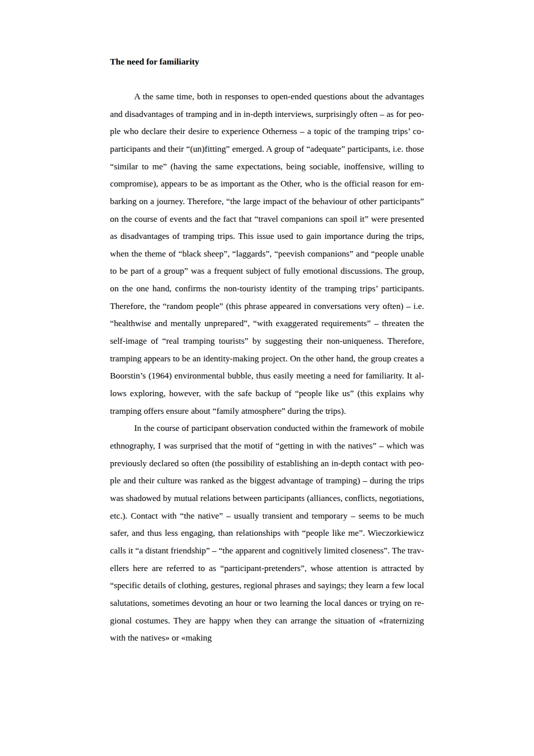The need for familiarity
A the same time, both in responses to open-ended questions about the advantages and disadvantages of tramping and in in-depth interviews, surprisingly often – as for people who declare their desire to experience Otherness – a topic of the tramping trips’ co-participants and their “(un)fitting” emerged. A group of “adequate” participants, i.e. those “similar to me” (having the same expectations, being sociable, inoffensive, willing to compromise), appears to be as important as the Other, who is the official reason for embarking on a journey. Therefore, “the large impact of the behaviour of other participants” on the course of events and the fact that “travel companions can spoil it” were presented as disadvantages of tramping trips. This issue used to gain importance during the trips, when the theme of “black sheep”, “laggards”, “peevish companions” and “people unable to be part of a group” was a frequent subject of fully emotional discussions. The group, on the one hand, confirms the non-touristy identity of the tramping trips’ participants. Therefore, the “random people” (this phrase appeared in conversations very often) – i.e. “healthwise and mentally unprepared”, “with exaggerated requirements” – threaten the self-image of “real tramping tourists” by suggesting their non-uniqueness. Therefore, tramping appears to be an identity-making project. On the other hand, the group creates a Boorstin’s (1964) environmental bubble, thus easily meeting a need for familiarity. It allows exploring, however, with the safe backup of “people like us” (this explains why tramping offers ensure about “family atmosphere” during the trips).
In the course of participant observation conducted within the framework of mobile ethnography, I was surprised that the motif of “getting in with the natives” – which was previously declared so often (the possibility of establishing an in-depth contact with people and their culture was ranked as the biggest advantage of tramping) – during the trips was shadowed by mutual relations between participants (alliances, conflicts, negotiations, etc.). Contact with “the native” – usually transient and temporary – seems to be much safer, and thus less engaging, than relationships with “people like me”. Wieczorkiewicz calls it “a distant friendship” – “the apparent and cognitively limited closeness”. The travellers here are referred to as “participant-pretenders”, whose attention is attracted by “specific details of clothing, gestures, regional phrases and sayings; they learn a few local salutations, sometimes devoting an hour or two learning the local dances or trying on regional costumes. They are happy when they can arrange the situation of «fraternizing with the natives» or «making